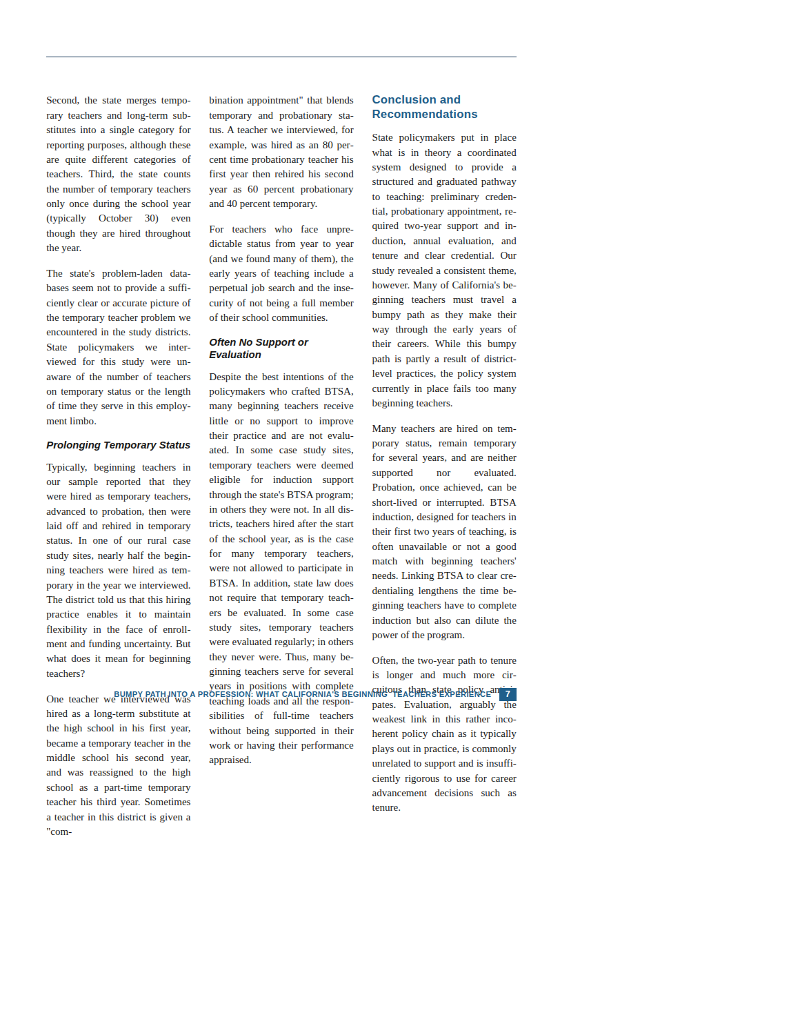Second, the state merges temporary teachers and long-term substitutes into a single category for reporting purposes, although these are quite different categories of teachers. Third, the state counts the number of temporary teachers only once during the school year (typically October 30) even though they are hired throughout the year.
The state's problem-laden databases seem not to provide a sufficiently clear or accurate picture of the temporary teacher problem we encountered in the study districts. State policymakers we interviewed for this study were unaware of the number of teachers on temporary status or the length of time they serve in this employment limbo.
Prolonging Temporary Status
Typically, beginning teachers in our sample reported that they were hired as temporary teachers, advanced to probation, then were laid off and rehired in temporary status. In one of our rural case study sites, nearly half the beginning teachers were hired as temporary in the year we interviewed. The district told us that this hiring practice enables it to maintain flexibility in the face of enrollment and funding uncertainty. But what does it mean for beginning teachers?
One teacher we interviewed was hired as a long-term substitute at the high school in his first year, became a temporary teacher in the middle school his second year, and was reassigned to the high school as a part-time temporary teacher his third year. Sometimes a teacher in this district is given a "com-
bination appointment" that blends temporary and probationary status. A teacher we interviewed, for example, was hired as an 80 percent time probationary teacher his first year then rehired his second year as 60 percent probationary and 40 percent temporary.
For teachers who face unpredictable status from year to year (and we found many of them), the early years of teaching include a perpetual job search and the insecurity of not being a full member of their school communities.
Often No Support or Evaluation
Despite the best intentions of the policymakers who crafted BTSA, many beginning teachers receive little or no support to improve their practice and are not evaluated. In some case study sites, temporary teachers were deemed eligible for induction support through the state's BTSA program; in others they were not. In all districts, teachers hired after the start of the school year, as is the case for many temporary teachers, were not allowed to participate in BTSA. In addition, state law does not require that temporary teachers be evaluated. In some case study sites, temporary teachers were evaluated regularly; in others they never were. Thus, many beginning teachers serve for several years in positions with complete teaching loads and all the responsibilities of full-time teachers without being supported in their work or having their performance appraised.
Conclusion and
Recommendations
State policymakers put in place what is in theory a coordinated system designed to provide a structured and graduated pathway to teaching: preliminary credential, probationary appointment, required two-year support and induction, annual evaluation, and tenure and clear credential. Our study revealed a consistent theme, however. Many of California's beginning teachers must travel a bumpy path as they make their way through the early years of their careers. While this bumpy path is partly a result of district-level practices, the policy system currently in place fails too many beginning teachers.
Many teachers are hired on temporary status, remain temporary for several years, and are neither supported nor evaluated. Probation, once achieved, can be short-lived or interrupted. BTSA induction, designed for teachers in their first two years of teaching, is often unavailable or not a good match with beginning teachers' needs. Linking BTSA to clear credentialing lengthens the time beginning teachers have to complete induction but also can dilute the power of the program.
Often, the two-year path to tenure is longer and much more circuitous than state policy anticipates. Evaluation, arguably the weakest link in this rather incoherent policy chain as it typically plays out in practice, is commonly unrelated to support and is insufficiently rigorous to use for career advancement decisions such as tenure.
Bumpy Path into a Profession: What California's Beginning Teachers Experience
7